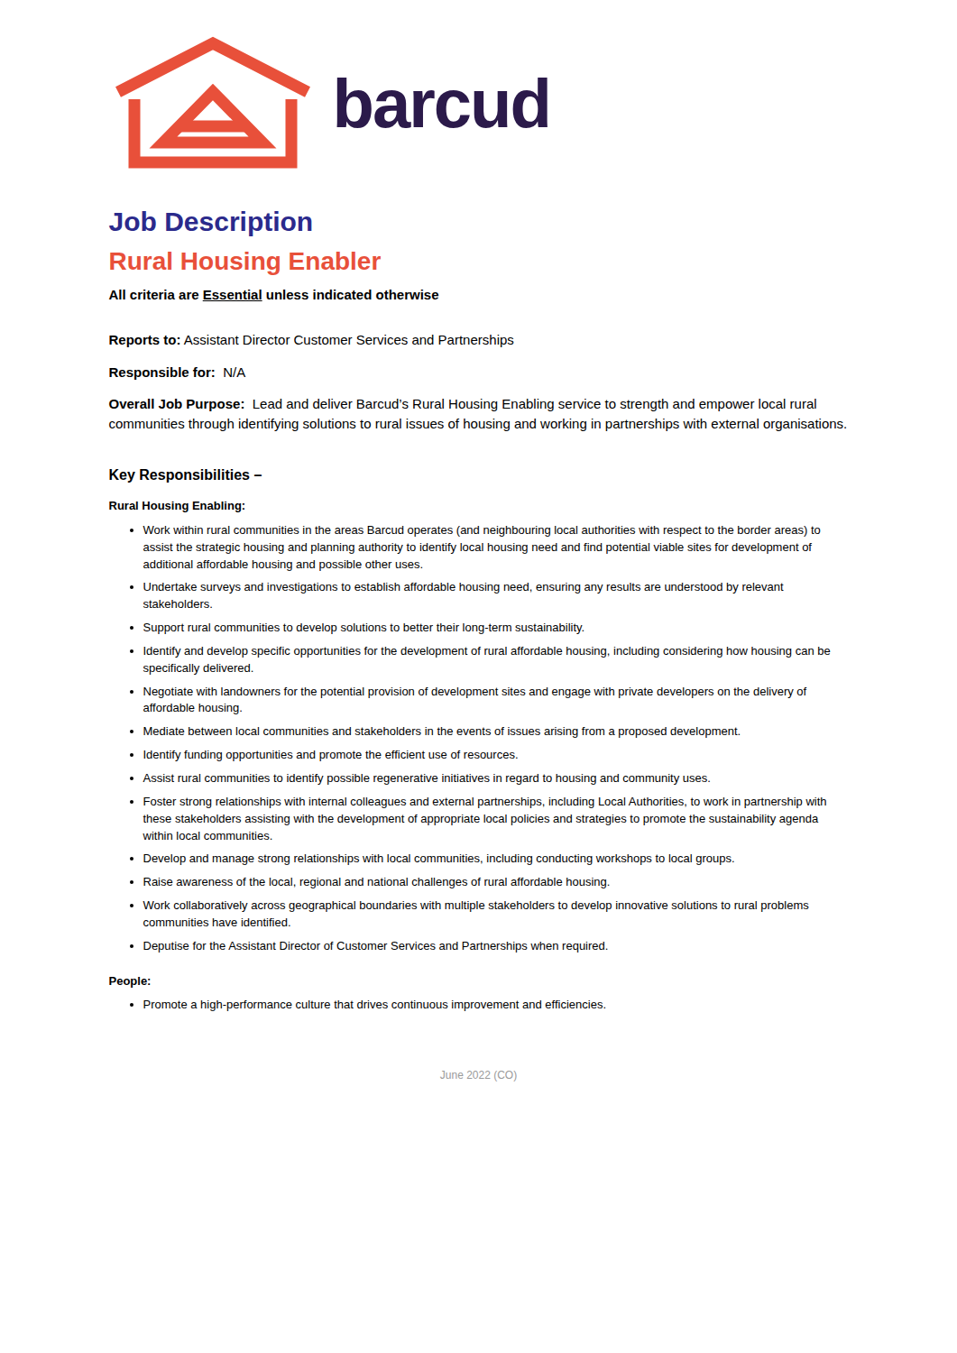barcud
Job Description
Rural Housing Enabler
All criteria are Essential unless indicated otherwise
Reports to: Assistant Director Customer Services and Partnerships
Responsible for: N/A
Overall Job Purpose: Lead and deliver Barcud’s Rural Housing Enabling service to strength and empower local rural communities through identifying solutions to rural issues of housing and working in partnerships with external organisations.
Key Responsibilities –
Rural Housing Enabling:
Work within rural communities in the areas Barcud operates (and neighbouring local authorities with respect to the border areas) to assist the strategic housing and planning authority to identify local housing need and find potential viable sites for development of additional affordable housing and possible other uses.
Undertake surveys and investigations to establish affordable housing need, ensuring any results are understood by relevant stakeholders.
Support rural communities to develop solutions to better their long-term sustainability.
Identify and develop specific opportunities for the development of rural affordable housing, including considering how housing can be specifically delivered.
Negotiate with landowners for the potential provision of development sites and engage with private developers on the delivery of affordable housing.
Mediate between local communities and stakeholders in the events of issues arising from a proposed development.
Identify funding opportunities and promote the efficient use of resources.
Assist rural communities to identify possible regenerative initiatives in regard to housing and community uses.
Foster strong relationships with internal colleagues and external partnerships, including Local Authorities, to work in partnership with these stakeholders assisting with the development of appropriate local policies and strategies to promote the sustainability agenda within local communities.
Develop and manage strong relationships with local communities, including conducting workshops to local groups.
Raise awareness of the local, regional and national challenges of rural affordable housing.
Work collaboratively across geographical boundaries with multiple stakeholders to develop innovative solutions to rural problems communities have identified.
Deputise for the Assistant Director of Customer Services and Partnerships when required.
People:
Promote a high-performance culture that drives continuous improvement and efficiencies.
June 2022 (CO)